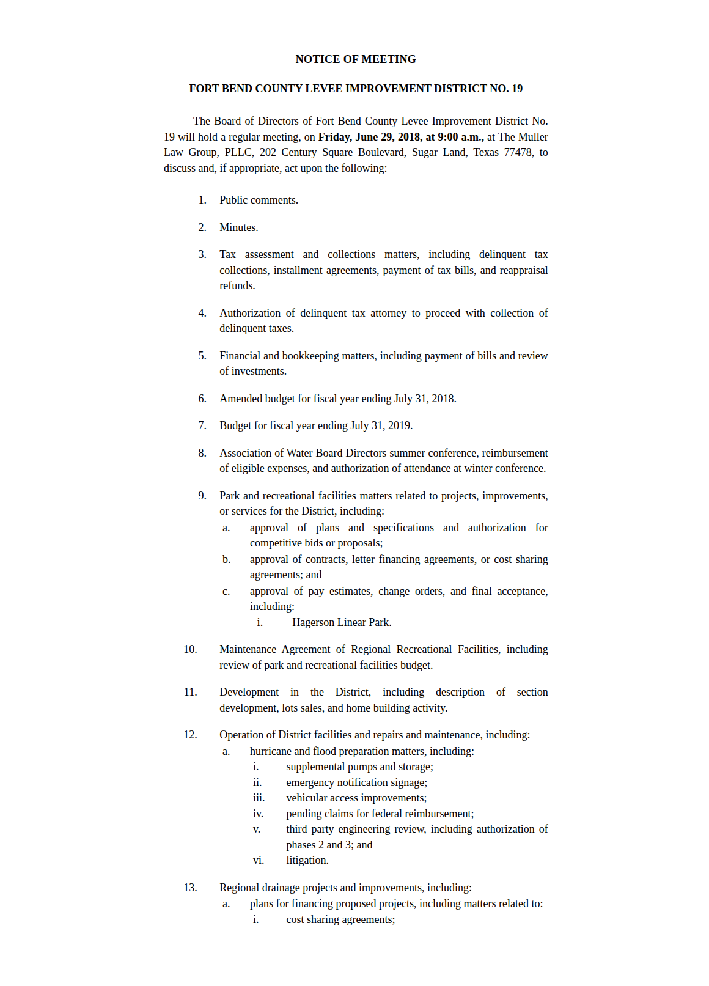NOTICE OF MEETING
FORT BEND COUNTY LEVEE IMPROVEMENT DISTRICT NO. 19
The Board of Directors of Fort Bend County Levee Improvement District No. 19 will hold a regular meeting, on Friday, June 29, 2018, at 9:00 a.m., at The Muller Law Group, PLLC, 202 Century Square Boulevard, Sugar Land, Texas 77478, to discuss and, if appropriate, act upon the following:
Public comments.
Minutes.
Tax assessment and collections matters, including delinquent tax collections, installment agreements, payment of tax bills, and reappraisal refunds.
Authorization of delinquent tax attorney to proceed with collection of delinquent taxes.
Financial and bookkeeping matters, including payment of bills and review of investments.
Amended budget for fiscal year ending July 31, 2018.
Budget for fiscal year ending July 31, 2019.
Association of Water Board Directors summer conference, reimbursement of eligible expenses, and authorization of attendance at winter conference.
Park and recreational facilities matters related to projects, improvements, or services for the District, including:
approval of plans and specifications and authorization for competitive bids or proposals;
approval of contracts, letter financing agreements, or cost sharing agreements; and
approval of pay estimates, change orders, and final acceptance, including:
Hagerson Linear Park.
Maintenance Agreement of Regional Recreational Facilities, including review of park and recreational facilities budget.
Development in the District, including description of section development, lots sales, and home building activity.
Operation of District facilities and repairs and maintenance, including:
hurricane and flood preparation matters, including:
supplemental pumps and storage;
emergency notification signage;
vehicular access improvements;
pending claims for federal reimbursement;
third party engineering review, including authorization of phases 2 and 3; and
litigation.
Regional drainage projects and improvements, including:
plans for financing proposed projects, including matters related to:
cost sharing agreements;